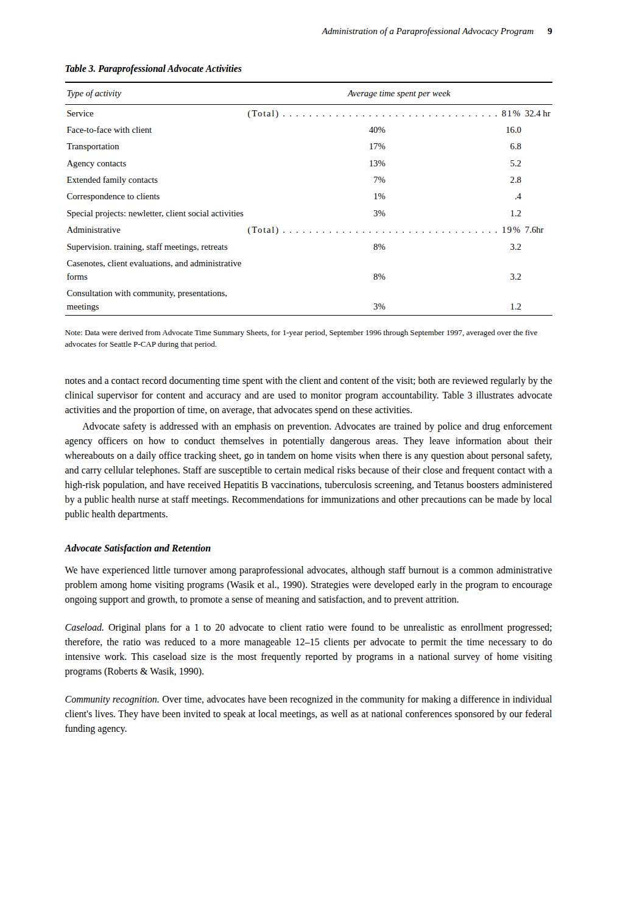Administration of a Paraprofessional Advocacy Program 9
Table 3. Paraprofessional Advocate Activities
| Type of activity | Average time spent per week |
| --- | --- |
| Service | (Total) . . . . . . . . . . . . . . . . . . . . . . . . . . . . . . . . . 81% | 32.4 hr |
| Face-to-face with client | 40% | 16.0 | |
| Transportation | 17% | 6.8 | |
| Agency contacts | 13% | 5.2 | |
| Extended family contacts | 7% | 2.8 | |
| Correspondence to clients | 1% | .4 | |
| Special projects: newletter, client social activities | 3% | 1.2 | |
| Administrative | (Total) . . . . . . . . . . . . . . . . . . . . . . . . . . . . . . . . . 19% | 7.6hr |
| Supervision. training, staff meetings, retreats | 8% | 3.2 | |
| Casenotes, client evaluations, and administrative forms | 8% | 3.2 | |
| Consultation with community, presentations, meetings | 3% | 1.2 | |
Note: Data were derived from Advocate Time Summary Sheets, for 1-year period, September 1996 through September 1997, averaged over the five advocates for Seattle P-CAP during that period.
notes and a contact record documenting time spent with the client and content of the visit; both are reviewed regularly by the clinical supervisor for content and accuracy and are used to monitor program accountability. Table 3 illustrates advocate activities and the proportion of time, on average, that advocates spend on these activities.
Advocate safety is addressed with an emphasis on prevention. Advocates are trained by police and drug enforcement agency officers on how to conduct themselves in potentially dangerous areas. They leave information about their whereabouts on a daily office tracking sheet, go in tandem on home visits when there is any question about personal safety, and carry cellular telephones. Staff are susceptible to certain medical risks because of their close and frequent contact with a high-risk population, and have received Hepatitis B vaccinations, tuberculosis screening, and Tetanus boosters administered by a public health nurse at staff meetings. Recommendations for immunizations and other precautions can be made by local public health departments.
Advocate Satisfaction and Retention
We have experienced little turnover among paraprofessional advocates, although staff burnout is a common administrative problem among home visiting programs (Wasik et al., 1990). Strategies were developed early in the program to encourage ongoing support and growth, to promote a sense of meaning and satisfaction, and to prevent attrition.
Caseload. Original plans for a 1 to 20 advocate to client ratio were found to be unrealistic as enrollment progressed; therefore, the ratio was reduced to a more manageable 12–15 clients per advocate to permit the time necessary to do intensive work. This caseload size is the most frequently reported by programs in a national survey of home visiting programs (Roberts & Wasik, 1990).
Community recognition. Over time, advocates have been recognized in the community for making a difference in individual client's lives. They have been invited to speak at local meetings, as well as at national conferences sponsored by our federal funding agency.